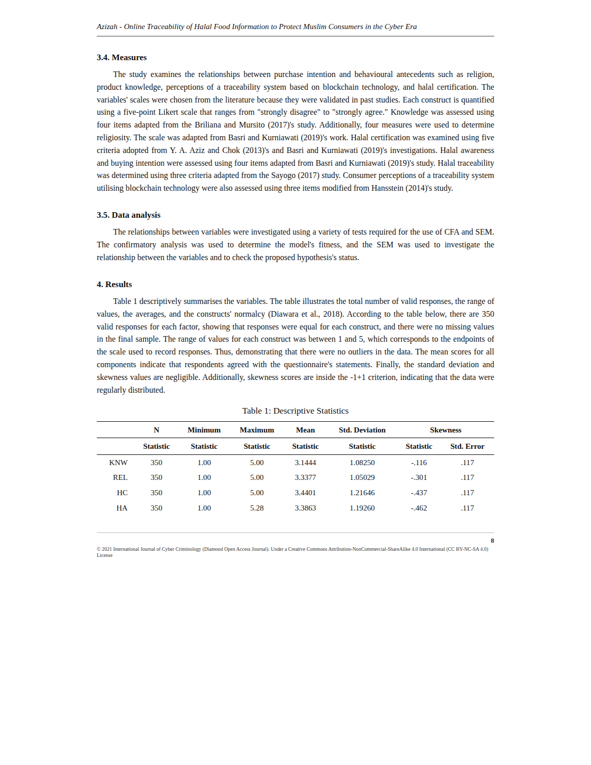Azizah - Online Traceability of Halal Food Information to Protect Muslim Consumers in the Cyber Era
3.4. Measures
The study examines the relationships between purchase intention and behavioural antecedents such as religion, product knowledge, perceptions of a traceability system based on blockchain technology, and halal certification. The variables' scales were chosen from the literature because they were validated in past studies. Each construct is quantified using a five-point Likert scale that ranges from "strongly disagree" to "strongly agree." Knowledge was assessed using four items adapted from the Briliana and Mursito (2017)'s study. Additionally, four measures were used to determine religiosity. The scale was adapted from Basri and Kurniawati (2019)'s work. Halal certification was examined using five criteria adopted from Y. A. Aziz and Chok (2013)'s and Basri and Kurniawati (2019)'s investigations. Halal awareness and buying intention were assessed using four items adapted from Basri and Kurniawati (2019)'s study. Halal traceability was determined using three criteria adapted from the Sayogo (2017) study. Consumer perceptions of a traceability system utilising blockchain technology were also assessed using three items modified from Hansstein (2014)'s study.
3.5. Data analysis
The relationships between variables were investigated using a variety of tests required for the use of CFA and SEM. The confirmatory analysis was used to determine the model's fitness, and the SEM was used to investigate the relationship between the variables and to check the proposed hypothesis's status.
4. Results
Table 1 descriptively summarises the variables. The table illustrates the total number of valid responses, the range of values, the averages, and the constructs' normalcy (Diawara et al., 2018). According to the table below, there are 350 valid responses for each factor, showing that responses were equal for each construct, and there were no missing values in the final sample. The range of values for each construct was between 1 and 5, which corresponds to the endpoints of the scale used to record responses. Thus, demonstrating that there were no outliers in the data. The mean scores for all components indicate that respondents agreed with the questionnaire's statements. Finally, the standard deviation and skewness values are negligible. Additionally, skewness scores are inside the -1+1 criterion, indicating that the data were regularly distributed.
Table 1: Descriptive Statistics
| | N | Minimum | Maximum | Mean | Std. Deviation | Skewness |
| --- | --- | --- | --- | --- | --- | --- |
| | Statistic | Statistic | Statistic | Statistic | Statistic | Statistic | Std. Error |
| KNW | 350 | 1.00 | 5.00 | 3.1444 | 1.08250 | -.116 | .117 |
| REL | 350 | 1.00 | 5.00 | 3.3377 | 1.05029 | -.301 | .117 |
| HC | 350 | 1.00 | 5.00 | 3.4401 | 1.21646 | -.437 | .117 |
| HA | 350 | 1.00 | 5.28 | 3.3863 | 1.19260 | -.462 | .117 |
8
© 2021 International Journal of Cyber Criminology (Diamond Open Access Journal). Under a Creative Commons Attribution-NonCommercial-ShareAlike 4.0 International (CC BY-NC-SA 4.0) License